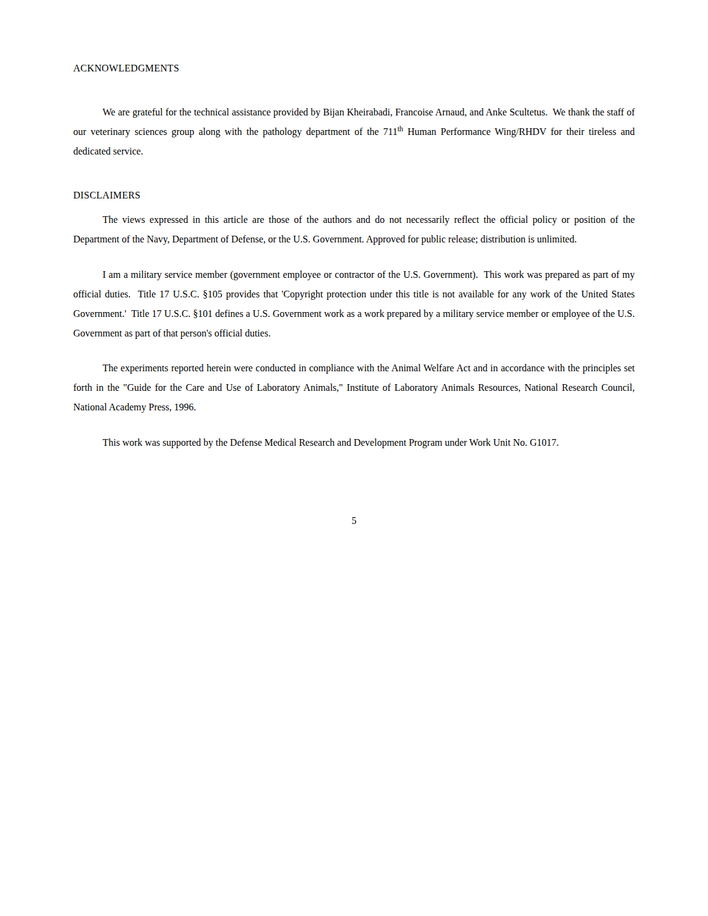ACKNOWLEDGMENTS
We are grateful for the technical assistance provided by Bijan Kheirabadi, Francoise Arnaud, and Anke Scultetus. We thank the staff of our veterinary sciences group along with the pathology department of the 711th Human Performance Wing/RHDV for their tireless and dedicated service.
DISCLAIMERS
The views expressed in this article are those of the authors and do not necessarily reflect the official policy or position of the Department of the Navy, Department of Defense, or the U.S. Government. Approved for public release; distribution is unlimited.
I am a military service member (government employee or contractor of the U.S. Government). This work was prepared as part of my official duties. Title 17 U.S.C. §105 provides that 'Copyright protection under this title is not available for any work of the United States Government.' Title 17 U.S.C. §101 defines a U.S. Government work as a work prepared by a military service member or employee of the U.S. Government as part of that person's official duties.
The experiments reported herein were conducted in compliance with the Animal Welfare Act and in accordance with the principles set forth in the "Guide for the Care and Use of Laboratory Animals," Institute of Laboratory Animals Resources, National Research Council, National Academy Press, 1996.
This work was supported by the Defense Medical Research and Development Program under Work Unit No. G1017.
5